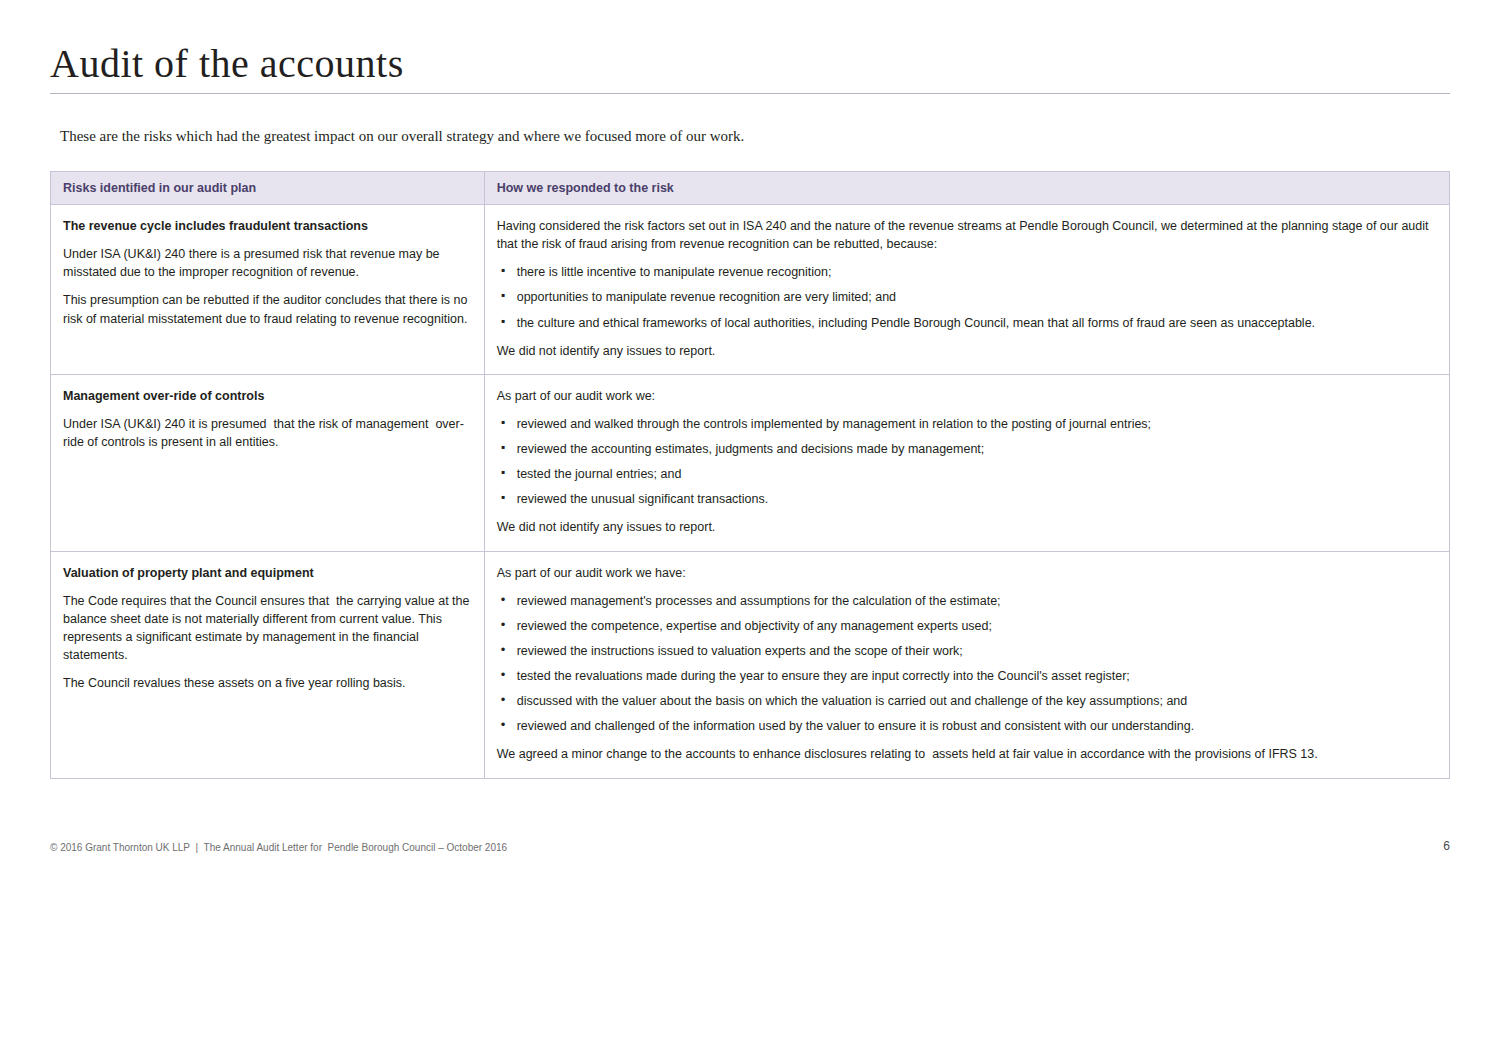Audit of the accounts
These are the risks which had the greatest impact on our overall strategy and where we focused more of our work.
| Risks identified in our audit plan | How we responded to the risk |
| --- | --- |
| The revenue cycle includes fraudulent transactions Under ISA (UK&I) 240 there is a presumed risk that revenue may be misstated due to the improper recognition of revenue. This presumption can be rebutted if the auditor concludes that there is no risk of material misstatement due to fraud relating to revenue recognition. | Having considered the risk factors set out in ISA 240 and the nature of the revenue streams at Pendle Borough Council, we determined at the planning stage of our audit that the risk of fraud arising from revenue recognition can be rebutted, because: there is little incentive to manipulate revenue recognition; opportunities to manipulate revenue recognition are very limited; and the culture and ethical frameworks of local authorities, including Pendle Borough Council, mean that all forms of fraud are seen as unacceptable. We did not identify any issues to report. |
| Management over-ride of controls Under ISA (UK&I) 240 it is presumed that the risk of management over-ride of controls is present in all entities. | As part of our audit work we: reviewed and walked through the controls implemented by management in relation to the posting of journal entries; reviewed the accounting estimates, judgments and decisions made by management; tested the journal entries; and reviewed the unusual significant transactions. We did not identify any issues to report. |
| Valuation of property plant and equipment The Code requires that the Council ensures that the carrying value at the balance sheet date is not materially different from current value. This represents a significant estimate by management in the financial statements. The Council revalues these assets on a five year rolling basis. | As part of our audit work we have: reviewed management's processes and assumptions for the calculation of the estimate; reviewed the competence, expertise and objectivity of any management experts used; reviewed the instructions issued to valuation experts and the scope of their work; tested the revaluations made during the year to ensure they are input correctly into the Council's asset register; discussed with the valuer about the basis on which the valuation is carried out and challenge of the key assumptions; and reviewed and challenged of the information used by the valuer to ensure it is robust and consistent with our understanding. We agreed a minor change to the accounts to enhance disclosures relating to assets held at fair value in accordance with the provisions of IFRS 13. |
© 2016 Grant Thornton UK LLP | The Annual Audit Letter for Pendle Borough Council – October 2016
6